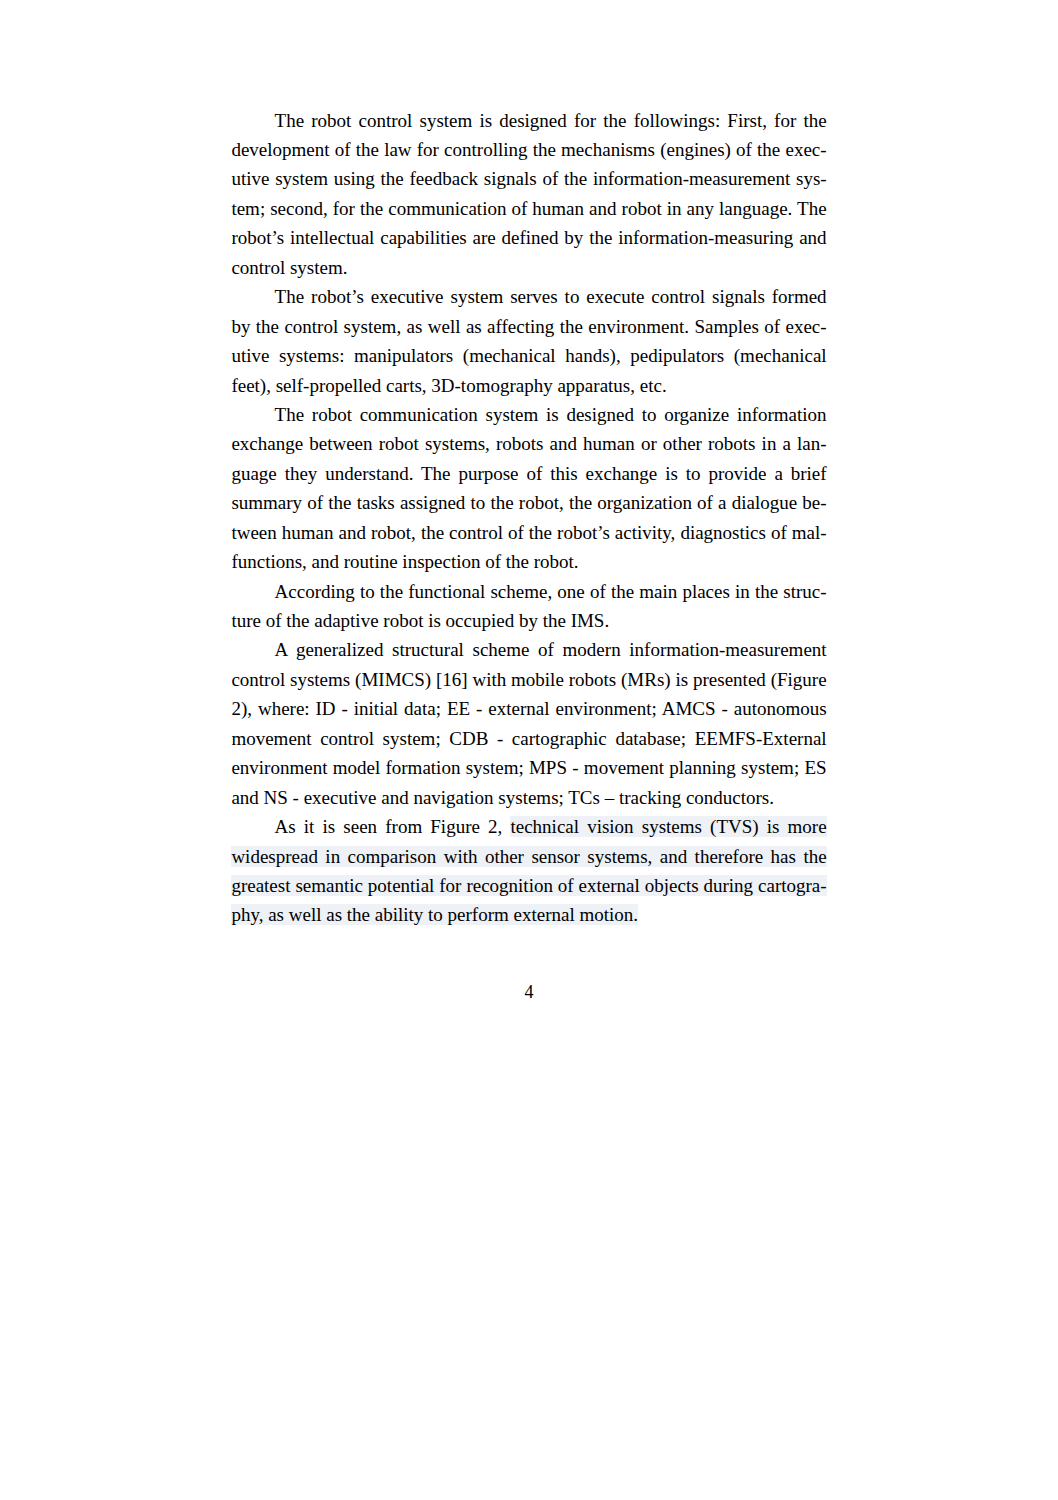The robot control system is designed for the followings: First, for the development of the law for controlling the mechanisms (engines) of the executive system using the feedback signals of the information-measurement system; second, for the communication of human and robot in any language. The robot’s intellectual capabilities are defined by the information-measuring and control system.
The robot’s executive system serves to execute control signals formed by the control system, as well as affecting the environment. Samples of executive systems: manipulators (mechanical hands), pedipulators (mechanical feet), self-propelled carts, 3D-tomography apparatus, etc.
The robot communication system is designed to organize information exchange between robot systems, robots and human or other robots in a language they understand. The purpose of this exchange is to provide a brief summary of the tasks assigned to the robot, the organization of a dialogue between human and robot, the control of the robot’s activity, diagnostics of malfunctions, and routine inspection of the robot.
According to the functional scheme, one of the main places in the structure of the adaptive robot is occupied by the IMS.
A generalized structural scheme of modern information-measurement control systems (MIMCS) [16] with mobile robots (MRs) is presented (Figure 2), where: ID - initial data; EE - external environment; AMCS - autonomous movement control system; CDB - cartographic database; EEMFS-External environment model formation system; MPS - movement planning system; ES and NS - executive and navigation systems; TCs – tracking conductors.
As it is seen from Figure 2, technical vision systems (TVS) is more widespread in comparison with other sensor systems, and therefore has the greatest semantic potential for recognition of external objects during cartography, as well as the ability to perform external motion.
4